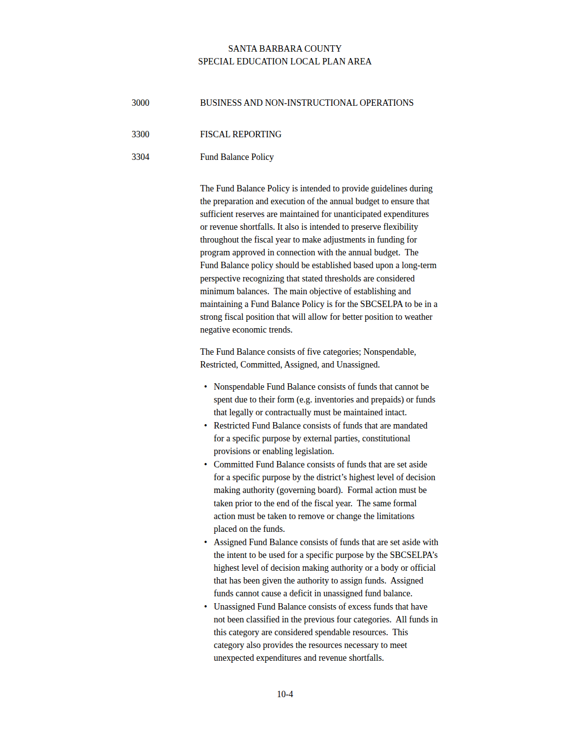SANTA BARBARA COUNTY
SPECIAL EDUCATION LOCAL PLAN AREA
| 3000 | BUSINESS AND NON-INSTRUCTIONAL OPERATIONS |
| 3300 | FISCAL REPORTING |
| 3304 | Fund Balance Policy |
| | The Fund Balance Policy is intended to provide guidelines during the preparation and execution of the annual budget to ensure that sufficient reserves are maintained for unanticipated expenditures or revenue shortfalls. It also is intended to preserve flexibility throughout the fiscal year to make adjustments in funding for program approved in connection with the annual budget. The Fund Balance policy should be established based upon a long-term perspective recognizing that stated thresholds are considered minimum balances. The main objective of establishing and maintaining a Fund Balance Policy is for the SBCSELPA to be in a strong fiscal position that will allow for better position to weather negative economic trends. The Fund Balance consists of five categories; Nonspendable, Restricted, Committed, Assigned, and Unassigned. Nonspendable Fund Balance consists of funds that cannot be spent due to their form (e.g. inventories and prepaids) or funds that legally or contractually must be maintained intact. Restricted Fund Balance consists of funds that are mandated for a specific purpose by external parties, constitutional provisions or enabling legislation. Committed Fund Balance consists of funds that are set aside for a specific purpose by the district’s highest level of decision making authority (governing board). Formal action must be taken prior to the end of the fiscal year. The same formal action must be taken to remove or change the limitations placed on the funds. Assigned Fund Balance consists of funds that are set aside with the intent to be used for a specific purpose by the SBCSELPA’s highest level of decision making authority or a body or official that has been given the authority to assign funds. Assigned funds cannot cause a deficit in unassigned fund balance. Unassigned Fund Balance consists of excess funds that have not been classified in the previous four categories. All funds in this category are considered spendable resources. This category also provides the resources necessary to meet unexpected expenditures and revenue shortfalls. |
10-4